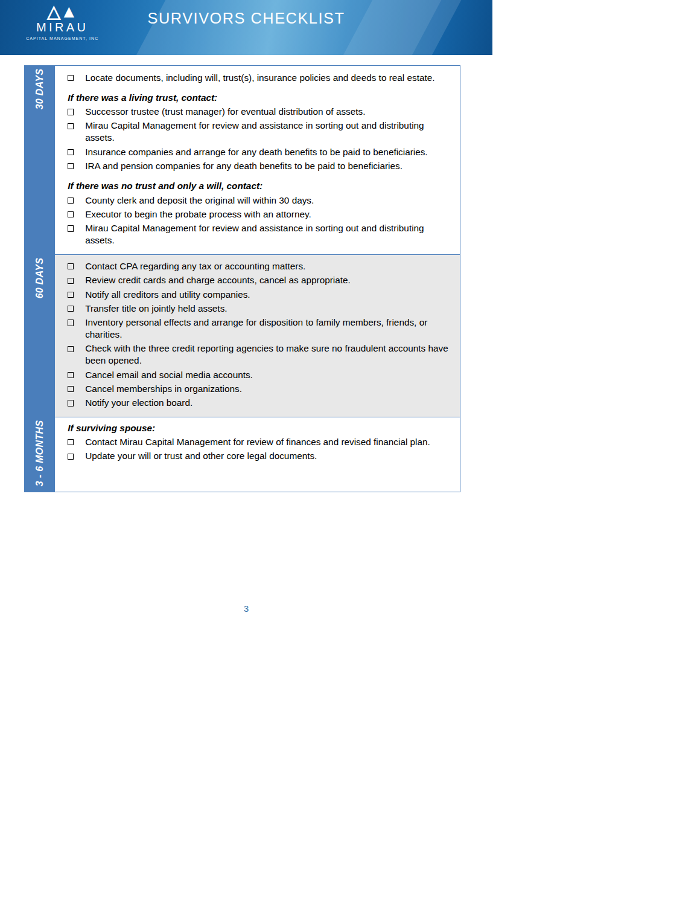△▲
MIRAU
CAPITAL MANAGEMENT, INC
SURVIVORS CHECKLIST
| 30 DAYS | Locate documents, including will, trust(s), insurance policies and deeds to real estate. If there was a living trust, contact: Successor trustee (trust manager) for eventual distribution of assets. Mirau Capital Management for review and assistance in sorting out and distributing assets. Insurance companies and arrange for any death benefits to be paid to beneficiaries. IRA and pension companies for any death benefits to be paid to beneficiaries. If there was no trust and only a will, contact: County clerk and deposit the original will within 30 days. Executor to begin the probate process with an attorney. Mirau Capital Management for review and assistance in sorting out and distributing assets. |
| 60 DAYS | Contact CPA regarding any tax or accounting matters. Review credit cards and charge accounts, cancel as appropriate. Notify all creditors and utility companies. Transfer title on jointly held assets. Inventory personal effects and arrange for disposition to family members, friends, or charities. Check with the three credit reporting agencies to make sure no fraudulent accounts have been opened. Cancel email and social media accounts. Cancel memberships in organizations. Notify your election board. |
| 3 - 6 MONTHS | If surviving spouse: Contact Mirau Capital Management for review of finances and revised financial plan. Update your will or trust and other core legal documents. |
3